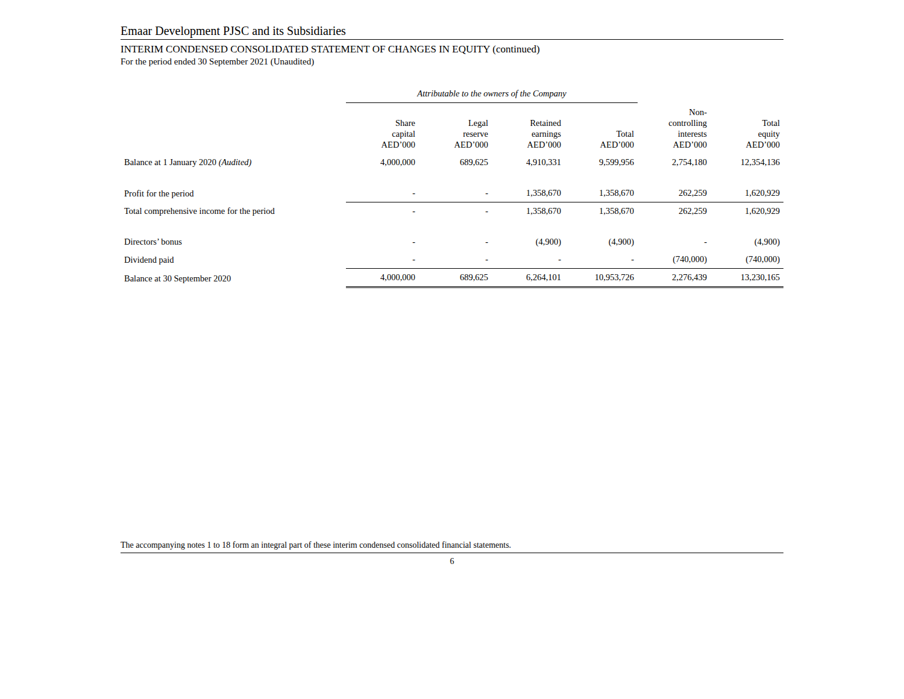Emaar Development PJSC and its Subsidiaries
INTERIM CONDENSED CONSOLIDATED STATEMENT OF CHANGES IN EQUITY (continued)
For the period ended 30 September 2021 (Unaudited)
| | Attributable to the owners of the Company | | |
| | Share capital AED’000 | Legal reserve AED’000 | Retained earnings AED’000 | Total AED’000 | Non- controlling interests AED’000 | Total equity AED’000 |
| Balance at 1 January 2020 (Audited) | 4,000,000 | 689,625 | 4,910,331 | 9,599,956 | 2,754,180 | 12,354,136 |
| Profit for the period | - | - | 1,358,670 | 1,358,670 | 262,259 | 1,620,929 |
| Total comprehensive income for the period | - | - | 1,358,670 | 1,358,670 | 262,259 | 1,620,929 |
| Directors’ bonus | - | - | (4,900) | (4,900) | - | (4,900) |
| Dividend paid | - | - | - | - | (740,000) | (740,000) |
| Balance at 30 September 2020 | 4,000,000 | 689,625 | 6,264,101 | 10,953,726 | 2,276,439 | 13,230,165 |
The accompanying notes 1 to 18 form an integral part of these interim condensed consolidated financial statements.
6